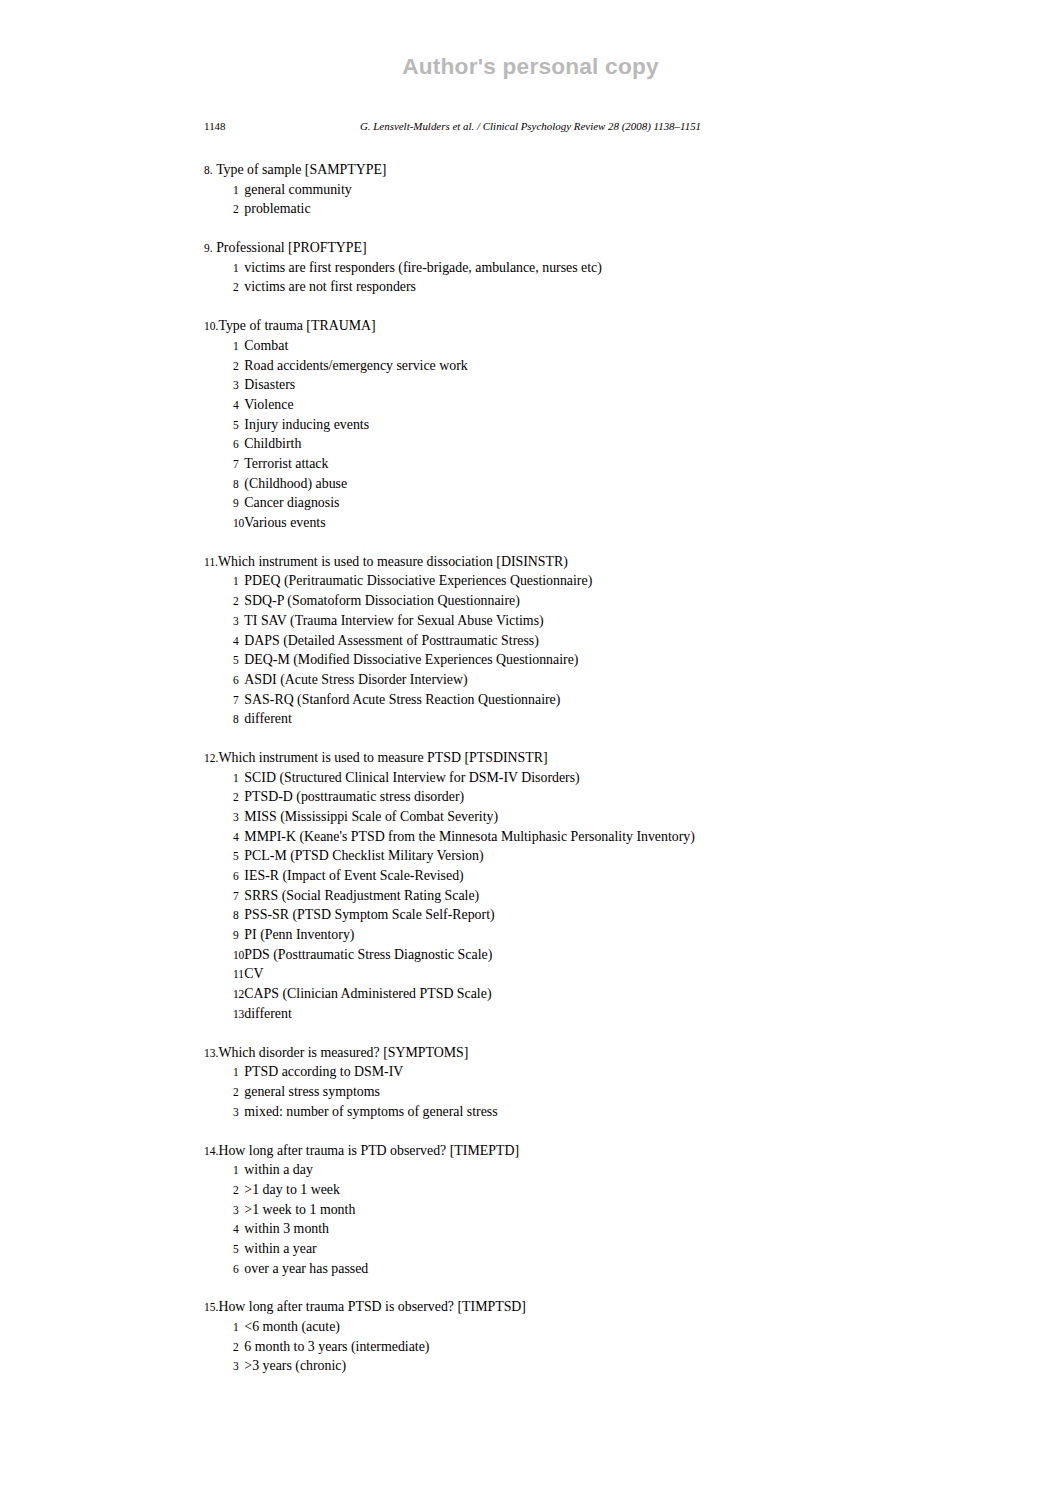Author's personal copy
1148 G. Lensvelt-Mulders et al. / Clinical Psychology Review 28 (2008) 1138–1151
8. Type of sample [SAMPTYPE]
1 general community
2 problematic
9. Professional [PROFTYPE]
1 victims are first responders (fire-brigade, ambulance, nurses etc)
2 victims are not first responders
10. Type of trauma [TRAUMA]
1 Combat
2 Road accidents/emergency service work
3 Disasters
4 Violence
5 Injury inducing events
6 Childbirth
7 Terrorist attack
8(Childhood) abuse
9 Cancer diagnosis
10 Various events
11. Which instrument is used to measure dissociation [DISINSTR)
1 PDEQ (Peritraumatic Dissociative Experiences Questionnaire)
2 SDQ-P (Somatoform Dissociation Questionnaire)
3 TI SAV (Trauma Interview for Sexual Abuse Victims)
4 DAPS (Detailed Assessment of Posttraumatic Stress)
5 DEQ-M (Modified Dissociative Experiences Questionnaire)
6 ASDI (Acute Stress Disorder Interview)
7 SAS-RQ (Stanford Acute Stress Reaction Questionnaire)
8 different
12. Which instrument is used to measure PTSD [PTSDINSTR]
1 SCID (Structured Clinical Interview for DSM-IV Disorders)
2 PTSD-D (posttraumatic stress disorder)
3 MISS (Mississippi Scale of Combat Severity)
4 MMPI-K (Keane's PTSD from the Minnesota Multiphasic Personality Inventory)
5 PCL-M (PTSD Checklist Military Version)
6 IES-R (Impact of Event Scale-Revised)
7 SRRS (Social Readjustment Rating Scale)
8 PSS-SR (PTSD Symptom Scale Self-Report)
9 PI (Penn Inventory)
10 PDS (Posttraumatic Stress Diagnostic Scale)
11 CV
12 CAPS (Clinician Administered PTSD Scale)
13 different
13. Which disorder is measured? [SYMPTOMS]
1 PTSD according to DSM-IV
2 general stress symptoms
3 mixed: number of symptoms of general stress
14. How long after trauma is PTD observed? [TIMEPTD]
1 within a day
2>1 day to 1 week
3>1 week to 1 month
4 within 3 month
5 within a year
6 over a year has passed
15. How long after trauma PTSD is observed? [TIMPTSD]
1<6 month (acute)
26 month to 3 years (intermediate)
3>3 years (chronic)